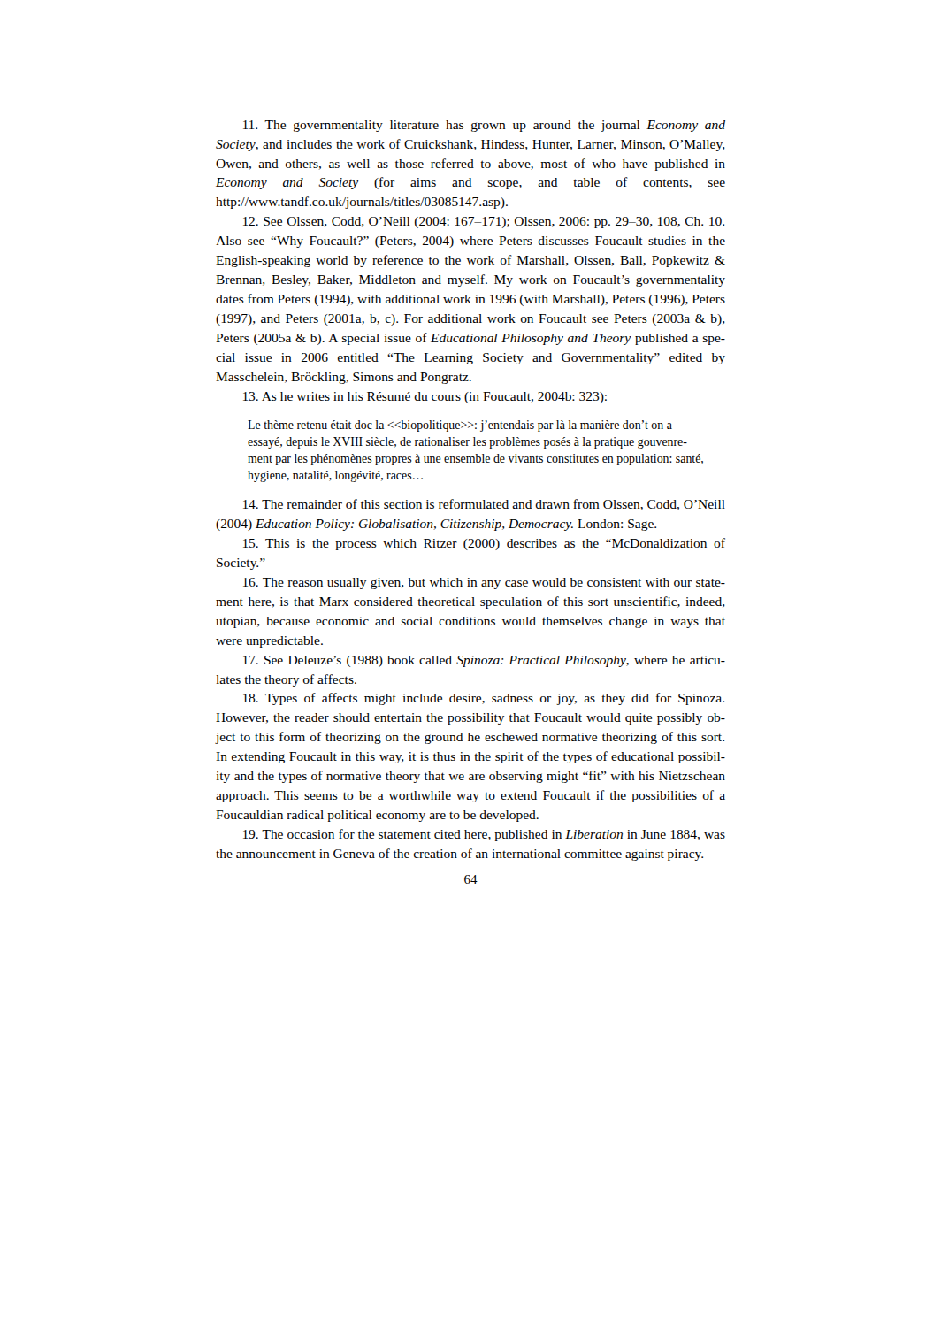11. The governmentality literature has grown up around the journal Economy and Society, and includes the work of Cruickshank, Hindess, Hunter, Larner, Minson, O’Malley, Owen, and others, as well as those referred to above, most of who have published in Economy and Society (for aims and scope, and table of contents, see http://www.tandf.co.uk/journals/titles/03085147.asp).
12. See Olssen, Codd, O’Neill (2004: 167–171); Olssen, 2006: pp. 29–30, 108, Ch. 10. Also see “Why Foucault?” (Peters, 2004) where Peters discusses Foucault studies in the English-speaking world by reference to the work of Marshall, Olssen, Ball, Popkewitz & Brennan, Besley, Baker, Middleton and myself. My work on Foucault’s governmentality dates from Peters (1994), with additional work in 1996 (with Marshall), Peters (1996), Peters (1997), and Peters (2001a, b, c). For additional work on Foucault see Peters (2003a & b), Peters (2005a & b). A special issue of Educational Philosophy and Theory published a special issue in 2006 entitled “The Learning Society and Governmentality” edited by Masschelein, Bröckling, Simons and Pongratz.
13. As he writes in his Résumé du cours (in Foucault, 2004b: 323):
Le thème retenu était doc la <<biopolitique>>: j’entendais par là la manière don’t on a essayé, depuis le XVIII siècle, de rationaliser les problèmes posés à la pratique gouvenrement par les phénomènes propres à une ensemble de vivants constitutes en population: santé, hygiene, natalité, longévité, races…
14. The remainder of this section is reformulated and drawn from Olssen, Codd, O’Neill (2004) Education Policy: Globalisation, Citizenship, Democracy. London: Sage.
15. This is the process which Ritzer (2000) describes as the “McDonaldization of Society.”
16. The reason usually given, but which in any case would be consistent with our statement here, is that Marx considered theoretical speculation of this sort unscientific, indeed, utopian, because economic and social conditions would themselves change in ways that were unpredictable.
17. See Deleuze’s (1988) book called Spinoza: Practical Philosophy, where he articulates the theory of affects.
18. Types of affects might include desire, sadness or joy, as they did for Spinoza. However, the reader should entertain the possibility that Foucault would quite possibly object to this form of theorizing on the ground he eschewed normative theorizing of this sort. In extending Foucault in this way, it is thus in the spirit of the types of educational possibility and the types of normative theory that we are observing might “fit” with his Nietzschean approach. This seems to be a worthwhile way to extend Foucault if the possibilities of a Foucauldian radical political economy are to be developed.
19. The occasion for the statement cited here, published in Liberation in June 1884, was the announcement in Geneva of the creation of an international committee against piracy.
64